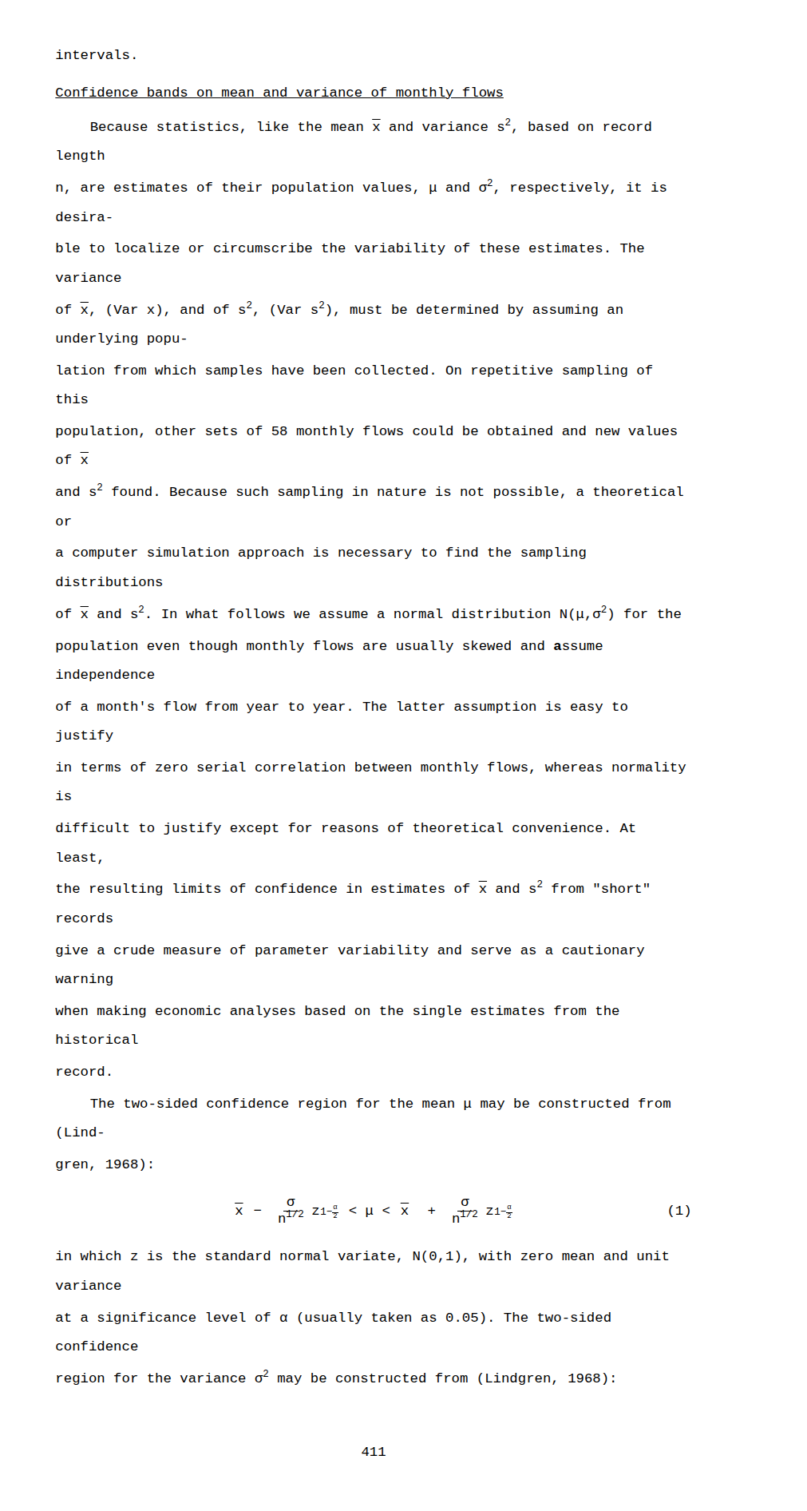intervals.
Confidence bands on mean and variance of monthly flows
Because statistics, like the mean x and variance s2, based on record length
n, are estimates of their population values, μ and σ2, respectively, it is desira-
ble to localize or circumscribe the variability of these estimates. The variance
of x, (Var x), and of s2, (Var s2), must be determined by assuming an underlying popu-
lation from which samples have been collected. On repetitive sampling of this
population, other sets of 58 monthly flows could be obtained and new values of x
and s2 found. Because such sampling in nature is not possible, a theoretical or
a computer simulation approach is necessary to find the sampling distributions
of x and s2. In what follows we assume a normal distribution N(μ,σ2) for the
population even though monthly flows are usually skewed and assume independence
of a month's flow from year to year. The latter assumption is easy to justify
in terms of zero serial correlation between monthly flows, whereas normality is
difficult to justify except for reasons of theoretical convenience. At least,
the resulting limits of confidence in estimates of x and s2 from "short" records
give a crude measure of parameter variability and serve as a cautionary warning
when making economic analyses based on the single estimates from the historical
record.
The two-sided confidence region for the mean μ may be constructed from (Lind-
gren, 1968):
x − σ n1/2 z 1−α 2 < μ < x + σ n1/2 z 1−α 2
(1)
in which z is the standard normal variate, N(0,1), with zero mean and unit variance
at a significance level of α (usually taken as 0.05). The two-sided confidence
region for the variance σ2 may be constructed from (Lindgren, 1968):
411